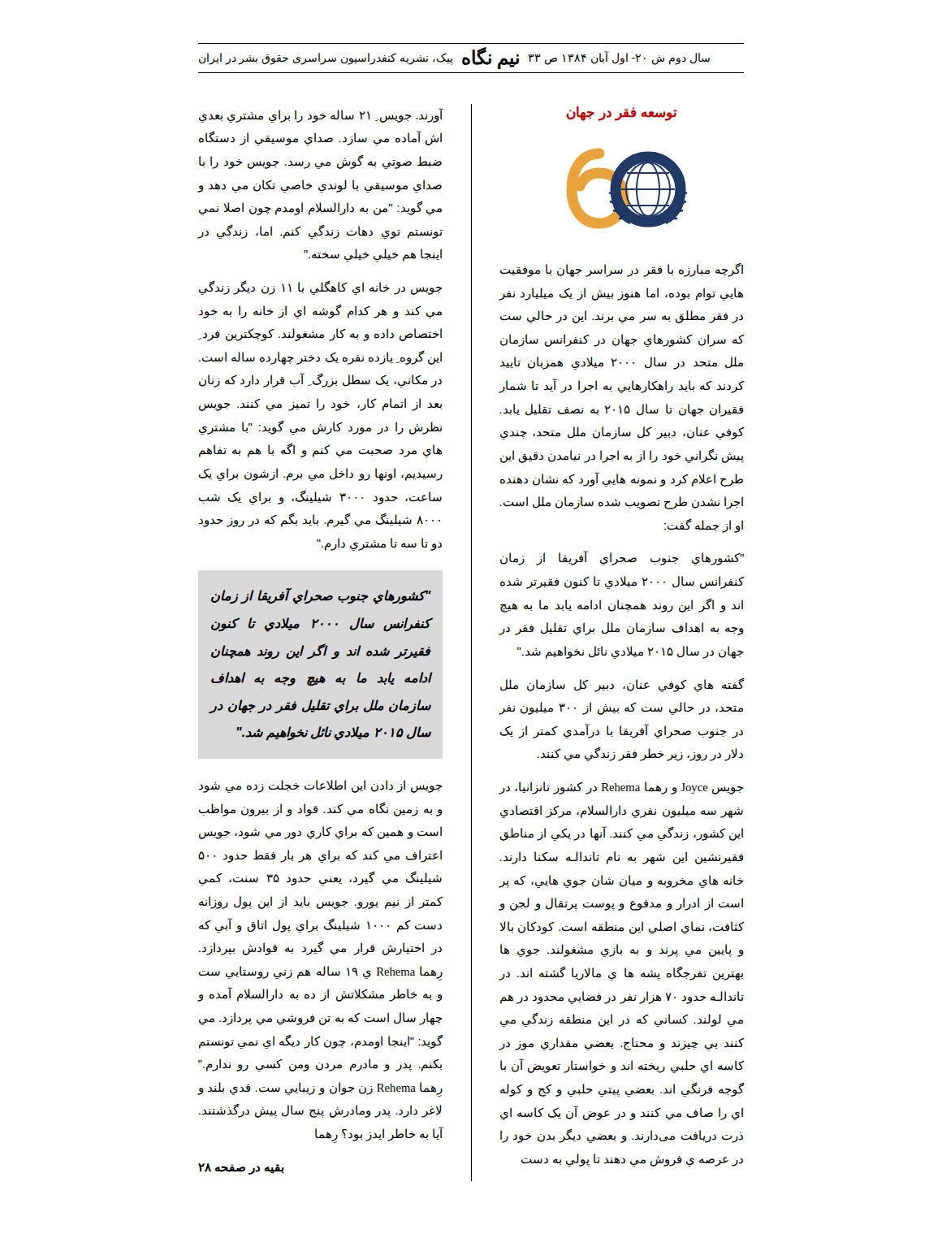سال دوم ش ۲۰- اول آبان ۱۳۸۴ ص ۳۳
نیم نگاه
پیک، نشریه کنفدراسیون سراسری حقوق بشر در ایران
توسعه فقر در جهان
نشان ۶۰ سالگرد سازمان ملل متحد
اگرچه مبارزه با فقر در سراسر جهان با موفقیت هایي توام بوده، اما هنوز بیش از یک میلیارد نفر در فقر مطلق به سر مي برند. این در حالي ست که سران کشورهاي جهان در کنفرانس سازمان ملل متحد در سال ۲۰۰۰ میلادي همزبان تایید کردند که باید راهکارهایي به اجرا در آید تا شمار فقیران جهان تا سال ۲۰۱۵ به نصف تقلیل یابد. کوفي عنان، دبیر کل سازمان ملل متحد، چندي پیش نگراني خود را از به اجرا در نیامدن دقیق این طرح اعلام کرد و نمونه هایي آورد که نشان دهنده اجرا نشدن طرح تصویب شده سازمان ملل است. او از جمله گفت:
"کشورهاي جنوب صحراي آفریقا از زمان کنفرانس سال ۲۰۰۰ میلادي تا کنون فقیرتر شده اند و اگر این روند همچنان ادامه یابد ما به هیچ وجه به اهداف سازمان ملل براي تقلیل فقر در جهان در سال ۲۰۱۵ میلادي نائل نخواهیم شد."
گفته هاي کوفي عنان، دبیر کل سازمان ملل متحد، در حالي ست که بیش از ۳۰۰ میلیون نفر در جنوب صحراي آفریقا با درآمدي کمتر از یک دلار در روز، زیر خطر فقر زندگي مي کنند.
جویس Joyce و رهما Rehema در کشور تانزانیا، در شهر سه میلیون نفري دارالسلام، مرکز اقتصادي این کشور، زندگي مي کنند. آنها در یکي از مناطق فقیرنشین این شهر به نام تاندالـه سکنا دارند. خانه هاي مخروبه و میان شان جوي هایي، که پر است از ادرار و مدفوع و پوست پرتقال و لجن و کثافت، نماي اصلي این منطقه است. کودکان بالا و پایین مي پرند و به بازي مشغولند. جوي ها بهترین تفرجگاه پشه ها ي مالاریا گشته اند. در تاندالـه حدود ۷۰ هزار نفر در فضایي محدود در هم مي لولند. کساني که در این منطقه زندگي مي کنند بي چیزند و محتاج. بعضي مقداري موز در کاسه اي حلبي ریخته اند و خواستار تعویض آن با گوجه فرنگي اند. بعضي پیتي حلبي و کج و کوله اي را صاف مي کنند و در عوض آن یک کاسه اي ذرت دریافت می‌دارند. و بعضي دیگر بدن خود را در عرصه ي فروش مي دهند تا پولي به دست
آورند. جویس ِ ۲۱ ساله خود را براي مشتري بعدي اش آماده مي سازد. صداي موسیقي از دستگاه ضبط صوتي به گوش مي رسد. جویس خود را با صداي موسیقي با لوندي خاصي تکان مي دهد و مي گوید: "من به دارالسلام اومدم چون اصلا نمي تونستم توي دهات زندگي کنم. اما، زندگي در اینجا هم خیلي خیلي سخته."
جویس در خانه اي کاهگلي با ۱۱ زن دیگر زندگي مي کند و هر کدام گوشه اي از خانه را به خود اختصاص داده و به کار مشغولند. کوچکترین فرد ِ این گروه ِ یازده نفره یک دختر چهارده ساله است. در مکاني، یک سطل بزرگ ِ آب قرار دارد که زنان بعد از اتمام کار، خود را تمیز مي کنند. جویس نظرش را در مورد کارش مي گوید: "با مشتري هاي مرد صحبت مي کنم و اگه با هم به تفاهم رسیدیم، اونها رو داخل مي برم. ازشون براي یک ساعت، حدود ۳۰۰۰ شیلینگ، و براي یک شب ۸۰۰۰ شیلینگ مي گیرم. باید بگم که در روز حدود دو تا سه تا مشتري دارم."
"کشورهاي جنوب صحراي آفریقا از زمان کنفرانس سال ۲۰۰۰ میلادي تا کنون فقیرتر شده اند و اگر این روند همچنان ادامه یابد ما به هیچ وجه به اهداف سازمان ملل براي تقلیل فقر در جهان در سال ۲۰۱۵ میلادي نائل نخواهیم شد."
جویس از دادن این اطلاعات خجلت زده مي شود و به زمین نگاه مي کند. قواد و از بیرون مواظب است و همین که براي کاري دور مي شود، جویس اعتراف مي کند که براي هر بار فقط حدود ۵۰۰ شیلینگ مي گیرد، یعني حدود ۳۵ سنت، کمي کمتر از نیم یورو. جویس باید از این پول روزانه دست کم ۱۰۰۰ شیلینگ براي پول اتاق و آبي که در اختیارش قرار مي گیرد به قوادش بپردازد. رِهما Rehema ي ۱۹ ساله هم زني روستایي ست و به خاطر مشکلاتش از ده به دارالسلام آمده و چهار سال است که به تن فروشي مي پردازد. مي گوید: "اینجا اومدم، چون کار دیگه اي نمي تونستم بکنم. پدر و مادرم مردن ومن کسي رو ندارم." رِهما Rehema زن جوان و زیبایي ست. قدي بلند و لاغر دارد. پدر ومادرش پنج سال پیش درگذشتند. آیا به خاطر ایدز بود؟ رِهما
بقیه در صفحه ۲۸